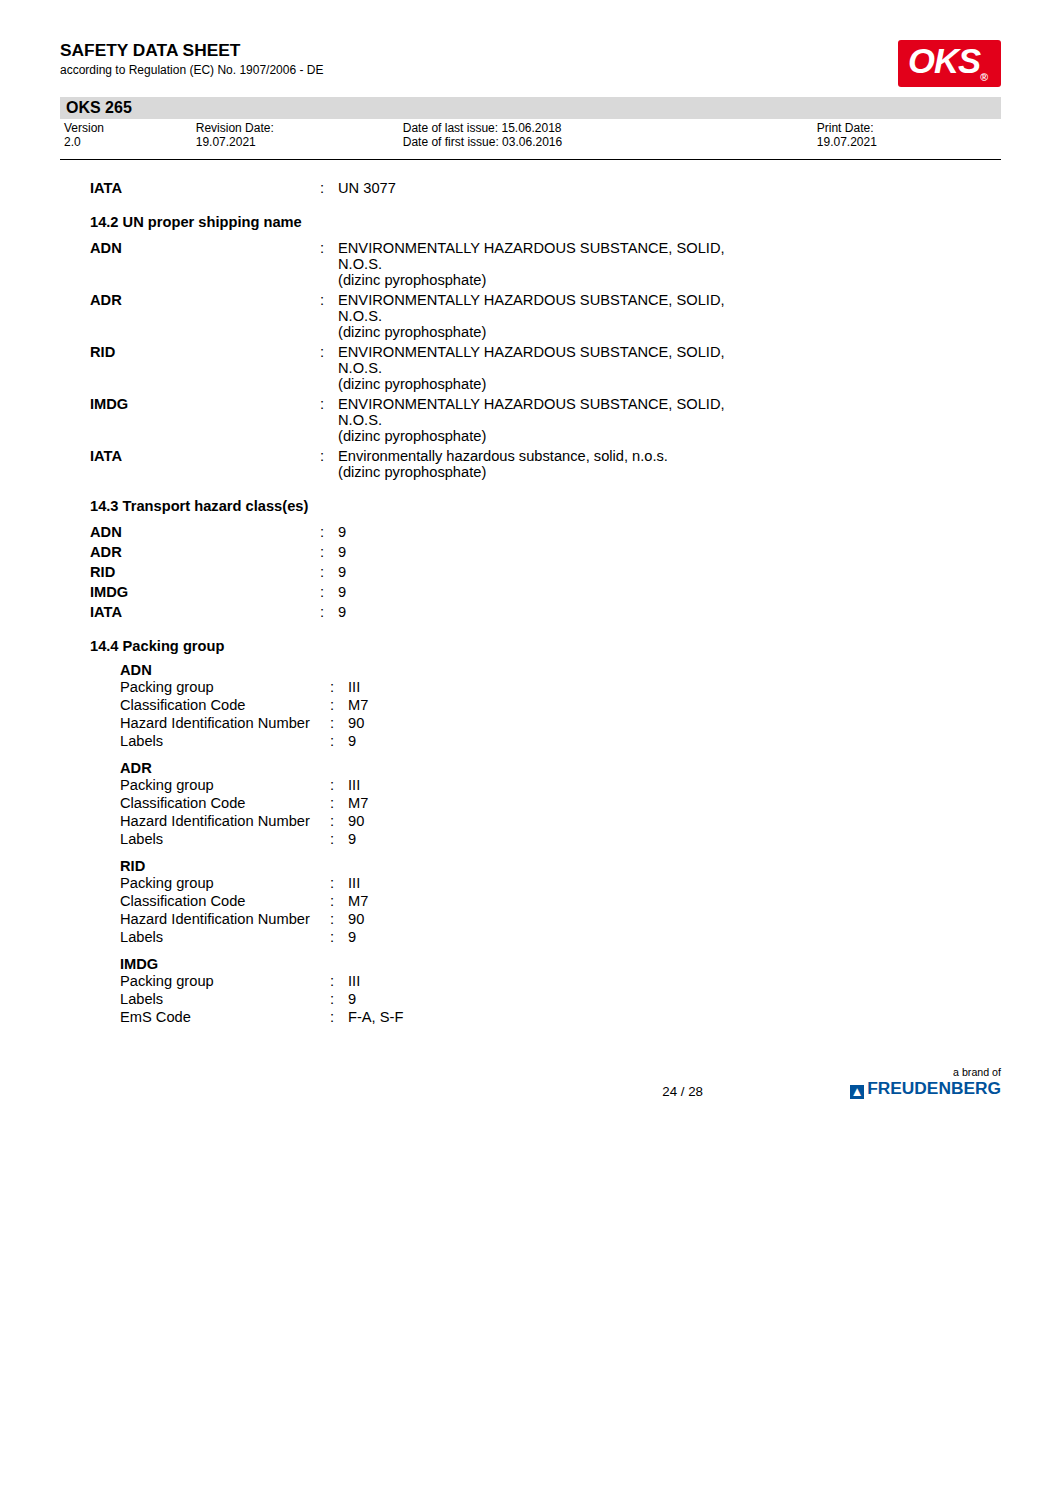SAFETY DATA SHEET
according to Regulation (EC) No. 1907/2006 - DE
OKS®
OKS 265
| Version 2.0 | Revision Date: 19.07.2021 | Date of last issue: 15.06.2018 Date of first issue: 03.06.2016 | Print Date: 19.07.2021 |
| IATA | : | UN 3077 |
14.2 UN proper shipping name
| ADN | : | ENVIRONMENTALLY HAZARDOUS SUBSTANCE, SOLID, N.O.S. (dizinc pyrophosphate) |
| ADR | : | ENVIRONMENTALLY HAZARDOUS SUBSTANCE, SOLID, N.O.S. (dizinc pyrophosphate) |
| RID | : | ENVIRONMENTALLY HAZARDOUS SUBSTANCE, SOLID, N.O.S. (dizinc pyrophosphate) |
| IMDG | : | ENVIRONMENTALLY HAZARDOUS SUBSTANCE, SOLID, N.O.S. (dizinc pyrophosphate) |
| IATA | : | Environmentally hazardous substance, solid, n.o.s. (dizinc pyrophosphate) |
14.3 Transport hazard class(es)
| ADN | : | 9 |
| ADR | : | 9 |
| RID | : | 9 |
| IMDG | : | 9 |
| IATA | : | 9 |
14.4 Packing group
ADN
| Packing group | : | III |
| Classification Code | : | M7 |
| Hazard Identification Number | : | 90 |
| Labels | : | 9 |
ADR
| Packing group | : | III |
| Classification Code | : | M7 |
| Hazard Identification Number | : | 90 |
| Labels | : | 9 |
RID
| Packing group | : | III |
| Classification Code | : | M7 |
| Hazard Identification Number | : | 90 |
| Labels | : | 9 |
IMDG
| Packing group | : | III |
| Labels | : | 9 |
| EmS Code | : | F-A, S-F |
24 / 28
a brand of
▲FREUDENBERG